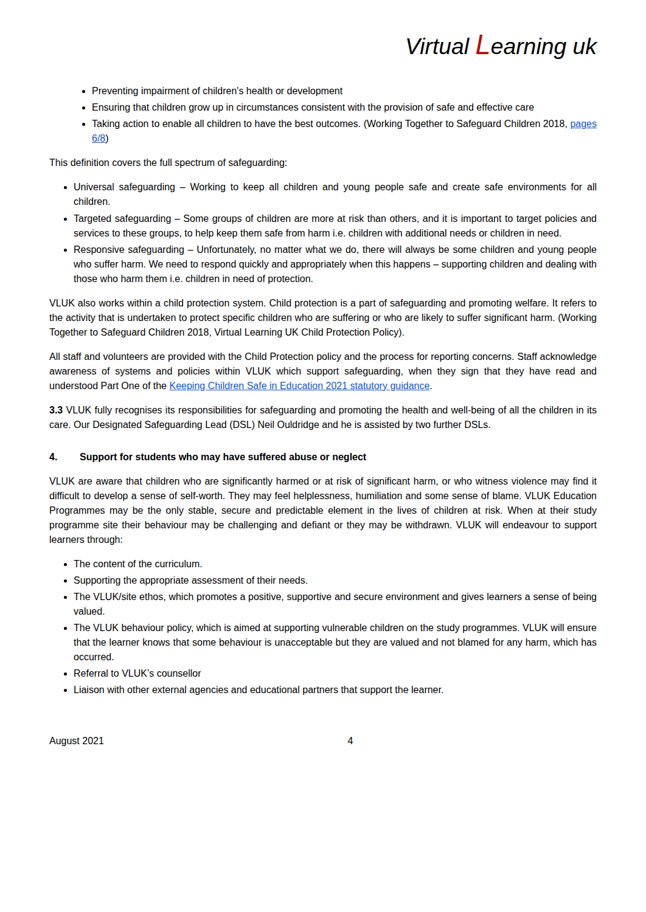Virtual Learning uk
Preventing impairment of children's health or development
Ensuring that children grow up in circumstances consistent with the provision of safe and effective care
Taking action to enable all children to have the best outcomes. (Working Together to Safeguard Children 2018, pages 6/8)
This definition covers the full spectrum of safeguarding:
Universal safeguarding – Working to keep all children and young people safe and create safe environments for all children.
Targeted safeguarding – Some groups of children are more at risk than others, and it is important to target policies and services to these groups, to help keep them safe from harm i.e. children with additional needs or children in need.
Responsive safeguarding – Unfortunately, no matter what we do, there will always be some children and young people who suffer harm. We need to respond quickly and appropriately when this happens – supporting children and dealing with those who harm them i.e. children in need of protection.
VLUK also works within a child protection system. Child protection is a part of safeguarding and promoting welfare. It refers to the activity that is undertaken to protect specific children who are suffering or who are likely to suffer significant harm. (Working Together to Safeguard Children 2018, Virtual Learning UK Child Protection Policy).
All staff and volunteers are provided with the Child Protection policy and the process for reporting concerns. Staff acknowledge awareness of systems and policies within VLUK which support safeguarding, when they sign that they have read and understood Part One of the Keeping Children Safe in Education 2021 statutory guidance.
3.3 VLUK fully recognises its responsibilities for safeguarding and promoting the health and well-being of all the children in its care. Our Designated Safeguarding Lead (DSL) Neil Ouldridge and he is assisted by two further DSLs.
4. Support for students who may have suffered abuse or neglect
VLUK are aware that children who are significantly harmed or at risk of significant harm, or who witness violence may find it difficult to develop a sense of self-worth. They may feel helplessness, humiliation and some sense of blame. VLUK Education Programmes may be the only stable, secure and predictable element in the lives of children at risk. When at their study programme site their behaviour may be challenging and defiant or they may be withdrawn. VLUK will endeavour to support learners through:
The content of the curriculum.
Supporting the appropriate assessment of their needs.
The VLUK/site ethos, which promotes a positive, supportive and secure environment and gives learners a sense of being valued.
The VLUK behaviour policy, which is aimed at supporting vulnerable children on the study programmes. VLUK will ensure that the learner knows that some behaviour is unacceptable but they are valued and not blamed for any harm, which has occurred.
Referral to VLUK’s counsellor
Liaison with other external agencies and educational partners that support the learner.
August 2021 4